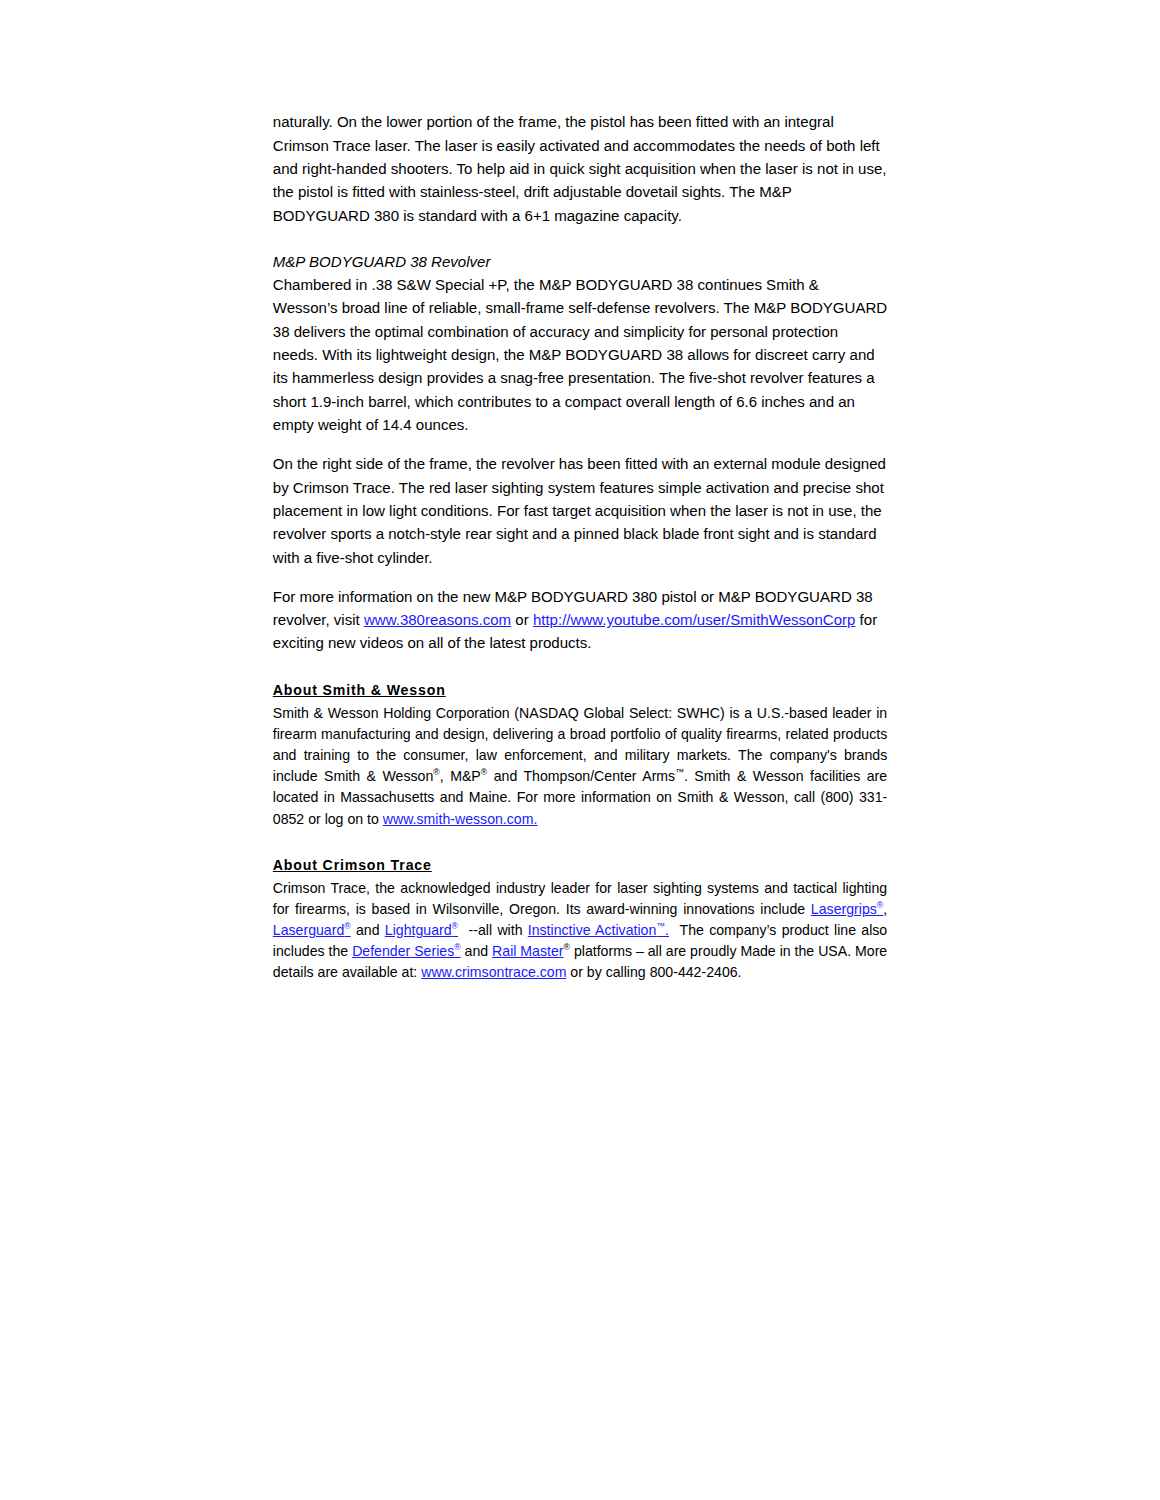naturally. On the lower portion of the frame, the pistol has been fitted with an integral Crimson Trace laser. The laser is easily activated and accommodates the needs of both left and right-handed shooters. To help aid in quick sight acquisition when the laser is not in use, the pistol is fitted with stainless-steel, drift adjustable dovetail sights. The M&P BODYGUARD 380 is standard with a 6+1 magazine capacity.
M&P BODYGUARD 38 Revolver
Chambered in .38 S&W Special +P, the M&P BODYGUARD 38 continues Smith & Wesson’s broad line of reliable, small-frame self-defense revolvers. The M&P BODYGUARD 38 delivers the optimal combination of accuracy and simplicity for personal protection needs. With its lightweight design, the M&P BODYGUARD 38 allows for discreet carry and its hammerless design provides a snag-free presentation. The five-shot revolver features a short 1.9-inch barrel, which contributes to a compact overall length of 6.6 inches and an empty weight of 14.4 ounces.
On the right side of the frame, the revolver has been fitted with an external module designed by Crimson Trace. The red laser sighting system features simple activation and precise shot placement in low light conditions. For fast target acquisition when the laser is not in use, the revolver sports a notch-style rear sight and a pinned black blade front sight and is standard with a five-shot cylinder.
For more information on the new M&P BODYGUARD 380 pistol or M&P BODYGUARD 38 revolver, visit www.380reasons.com or http://www.youtube.com/user/SmithWessonCorp for exciting new videos on all of the latest products.
About Smith & Wesson
Smith & Wesson Holding Corporation (NASDAQ Global Select: SWHC) is a U.S.-based leader in firearm manufacturing and design, delivering a broad portfolio of quality firearms, related products and training to the consumer, law enforcement, and military markets. The company's brands include Smith & Wesson®, M&P® and Thompson/Center Arms™. Smith & Wesson facilities are located in Massachusetts and Maine. For more information on Smith & Wesson, call (800) 331-0852 or log on to www.smith-wesson.com.
About Crimson Trace
Crimson Trace, the acknowledged industry leader for laser sighting systems and tactical lighting for firearms, is based in Wilsonville, Oregon. Its award-winning innovations include Lasergrips®, Laserguard® and Lightguard® --all with Instinctive Activation™. The company’s product line also includes the Defender Series® and Rail Master® platforms – all are proudly Made in the USA. More details are available at: www.crimsontrace.com or by calling 800-442-2406.